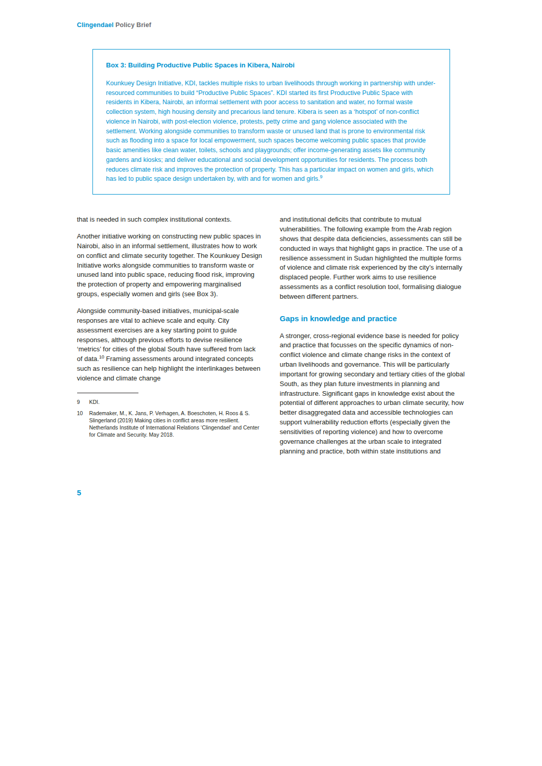Clingendael Policy Brief
Box 3: Building Productive Public Spaces in Kibera, Nairobi
Kounkuey Design Initiative, KDI, tackles multiple risks to urban livelihoods through working in partnership with under-resourced communities to build “Productive Public Spaces”. KDI started its first Productive Public Space with residents in Kibera, Nairobi, an informal settlement with poor access to sanitation and water, no formal waste collection system, high housing density and precarious land tenure. Kibera is seen as a ‘hotspot’ of non-conflict violence in Nairobi, with post-election violence, protests, petty crime and gang violence associated with the settlement. Working alongside communities to transform waste or unused land that is prone to environmental risk such as flooding into a space for local empowerment, such spaces become welcoming public spaces that provide basic amenities like clean water, toilets, schools and playgrounds; offer income-generating assets like community gardens and kiosks; and deliver educational and social development opportunities for residents. The process both reduces climate risk and improves the protection of property. This has a particular impact on women and girls, which has led to public space design undertaken by, with and for women and girls.9
that is needed in such complex institutional contexts.
Another initiative working on constructing new public spaces in Nairobi, also in an informal settlement, illustrates how to work on conflict and climate security together. The Kounkuey Design Initiative works alongside communities to transform waste or unused land into public space, reducing flood risk, improving the protection of property and empowering marginalised groups, especially women and girls (see Box 3).
Alongside community-based initiatives, municipal-scale responses are vital to achieve scale and equity. City assessment exercises are a key starting point to guide responses, although previous efforts to devise resilience ‘metrics’ for cities of the global South have suffered from lack of data.10 Framing assessments around integrated concepts such as resilience can help highlight the interlinkages between violence and climate change
9 KDI.
10 Rademaker, M., K. Jans, P. Verhagen, A. Boeschoten, H. Roos & S. Slingerland (2019) Making cities in conflict areas more resilient. Netherlands Institute of International Relations ‘Clingendael’ and Center for Climate and Security. May 2018.
and institutional deficits that contribute to mutual vulnerabilities. The following example from the Arab region shows that despite data deficiencies, assessments can still be conducted in ways that highlight gaps in practice. The use of a resilience assessment in Sudan highlighted the multiple forms of violence and climate risk experienced by the city’s internally displaced people. Further work aims to use resilience assessments as a conflict resolution tool, formalising dialogue between different partners.
Gaps in knowledge and practice
A stronger, cross-regional evidence base is needed for policy and practice that focusses on the specific dynamics of non-conflict violence and climate change risks in the context of urban livelihoods and governance. This will be particularly important for growing secondary and tertiary cities of the global South, as they plan future investments in planning and infrastructure. Significant gaps in knowledge exist about the potential of different approaches to urban climate security, how better disaggregated data and accessible technologies can support vulnerability reduction efforts (especially given the sensitivities of reporting violence) and how to overcome governance challenges at the urban scale to integrated planning and practice, both within state institutions and
5